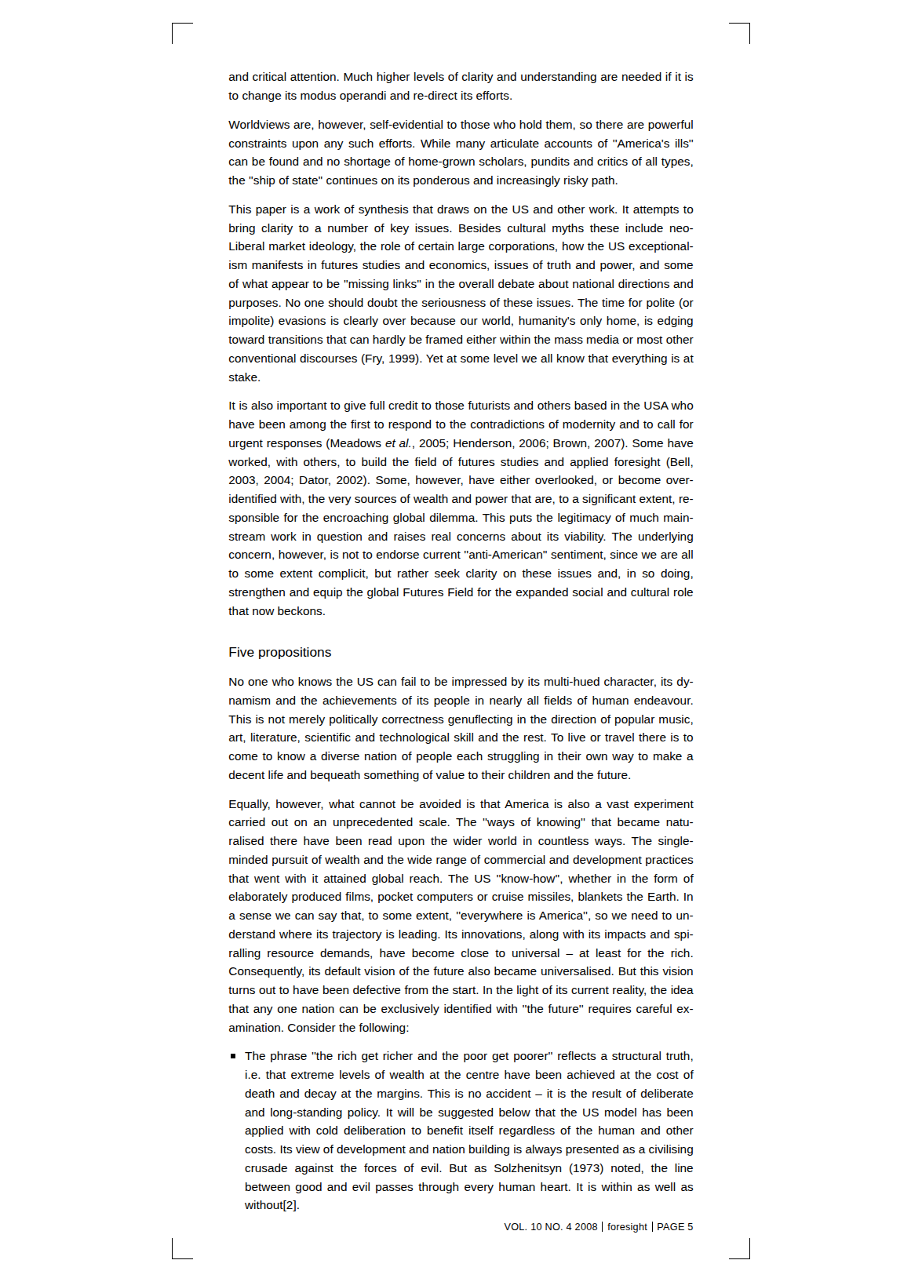and critical attention. Much higher levels of clarity and understanding are needed if it is to change its modus operandi and re-direct its efforts.
Worldviews are, however, self-evidential to those who hold them, so there are powerful constraints upon any such efforts. While many articulate accounts of ''America's ills'' can be found and no shortage of home-grown scholars, pundits and critics of all types, the ''ship of state'' continues on its ponderous and increasingly risky path.
This paper is a work of synthesis that draws on the US and other work. It attempts to bring clarity to a number of key issues. Besides cultural myths these include neo-Liberal market ideology, the role of certain large corporations, how the US exceptionalism manifests in futures studies and economics, issues of truth and power, and some of what appear to be ''missing links'' in the overall debate about national directions and purposes. No one should doubt the seriousness of these issues. The time for polite (or impolite) evasions is clearly over because our world, humanity's only home, is edging toward transitions that can hardly be framed either within the mass media or most other conventional discourses (Fry, 1999). Yet at some level we all know that everything is at stake.
It is also important to give full credit to those futurists and others based in the USA who have been among the first to respond to the contradictions of modernity and to call for urgent responses (Meadows et al., 2005; Henderson, 2006; Brown, 2007). Some have worked, with others, to build the field of futures studies and applied foresight (Bell, 2003, 2004; Dator, 2002). Some, however, have either overlooked, or become over-identified with, the very sources of wealth and power that are, to a significant extent, responsible for the encroaching global dilemma. This puts the legitimacy of much mainstream work in question and raises real concerns about its viability. The underlying concern, however, is not to endorse current ''anti-American'' sentiment, since we are all to some extent complicit, but rather seek clarity on these issues and, in so doing, strengthen and equip the global Futures Field for the expanded social and cultural role that now beckons.
Five propositions
No one who knows the US can fail to be impressed by its multi-hued character, its dynamism and the achievements of its people in nearly all fields of human endeavour. This is not merely politically correctness genuflecting in the direction of popular music, art, literature, scientific and technological skill and the rest. To live or travel there is to come to know a diverse nation of people each struggling in their own way to make a decent life and bequeath something of value to their children and the future.
Equally, however, what cannot be avoided is that America is also a vast experiment carried out on an unprecedented scale. The ''ways of knowing'' that became naturalised there have been read upon the wider world in countless ways. The single-minded pursuit of wealth and the wide range of commercial and development practices that went with it attained global reach. The US ''know-how'', whether in the form of elaborately produced films, pocket computers or cruise missiles, blankets the Earth. In a sense we can say that, to some extent, ''everywhere is America'', so we need to understand where its trajectory is leading. Its innovations, along with its impacts and spiralling resource demands, have become close to universal – at least for the rich. Consequently, its default vision of the future also became universalised. But this vision turns out to have been defective from the start. In the light of its current reality, the idea that any one nation can be exclusively identified with ''the future'' requires careful examination. Consider the following:
The phrase ''the rich get richer and the poor get poorer'' reflects a structural truth, i.e. that extreme levels of wealth at the centre have been achieved at the cost of death and decay at the margins. This is no accident – it is the result of deliberate and long-standing policy. It will be suggested below that the US model has been applied with cold deliberation to benefit itself regardless of the human and other costs. Its view of development and nation building is always presented as a civilising crusade against the forces of evil. But as Solzhenitsyn (1973) noted, the line between good and evil passes through every human heart. It is within as well as without[2].
VOL. 10 NO. 4 2008 foresight PAGE 5